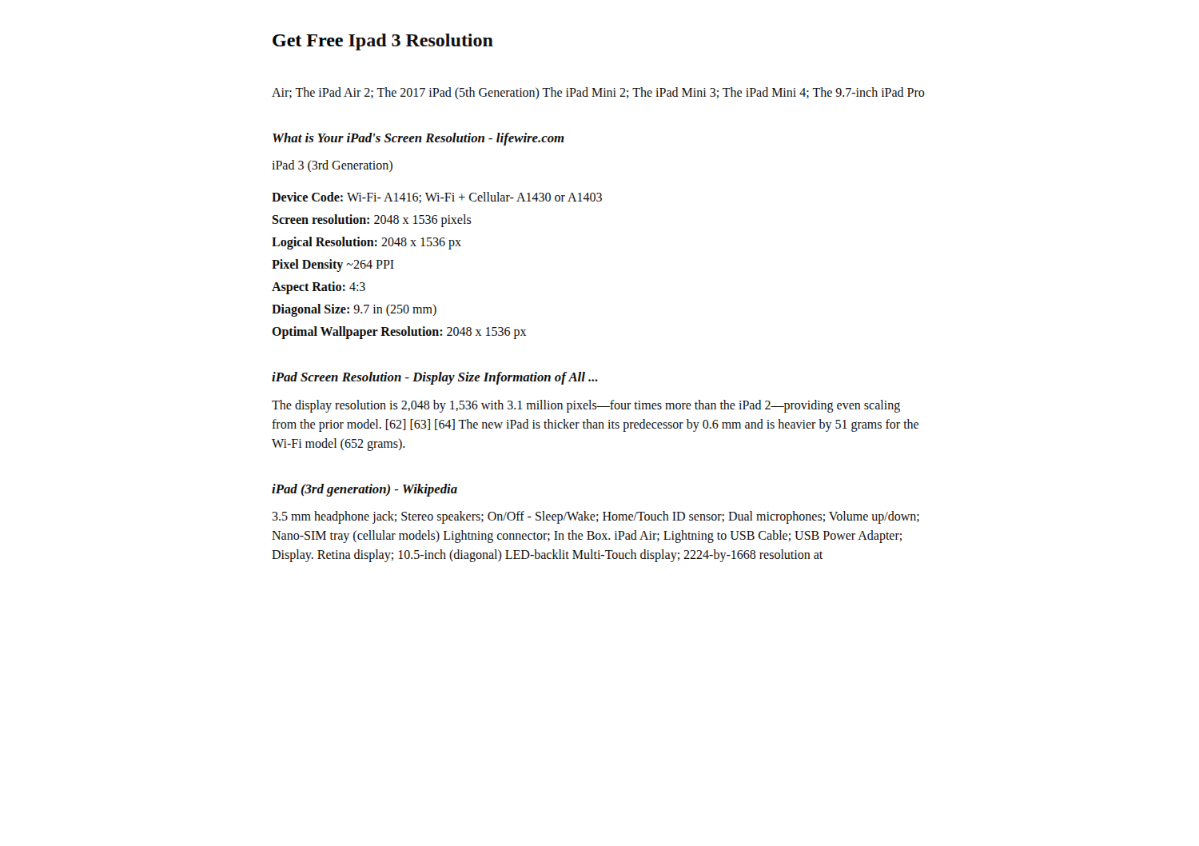Get Free Ipad 3 Resolution
Air; The iPad Air 2; The 2017 iPad (5th Generation) The iPad Mini 2; The iPad Mini 3; The iPad Mini 4; The 9.7-inch iPad Pro
What is Your iPad's Screen Resolution - lifewire.com
iPad 3 (3rd Generation)
Device Code: Wi-Fi- A1416; Wi-Fi + Cellular- A1430 or A1403
Screen resolution: 2048 x 1536 pixels
Logical Resolution: 2048 x 1536 px
Pixel Density ~264 PPI
Aspect Ratio: 4:3
Diagonal Size: 9.7 in (250 mm)
Optimal Wallpaper Resolution: 2048 x 1536 px
iPad Screen Resolution - Display Size Information of All ...
The display resolution is 2,048 by 1,536 with 3.1 million pixels—four times more than the iPad 2—providing even scaling from the prior model. [62] [63] [64] The new iPad is thicker than its predecessor by 0.6 mm and is heavier by 51 grams for the Wi-Fi model (652 grams).
iPad (3rd generation) - Wikipedia
3.5 mm headphone jack; Stereo speakers; On/Off - Sleep/Wake; Home/Touch ID sensor; Dual microphones; Volume up/down; Nano-SIM tray (cellular models) Lightning connector; In the Box. iPad Air; Lightning to USB Cable; USB Power Adapter; Display. Retina display; 10.5-inch (diagonal) LED-backlit Multi-Touch display; 2224-by-1668 resolution at